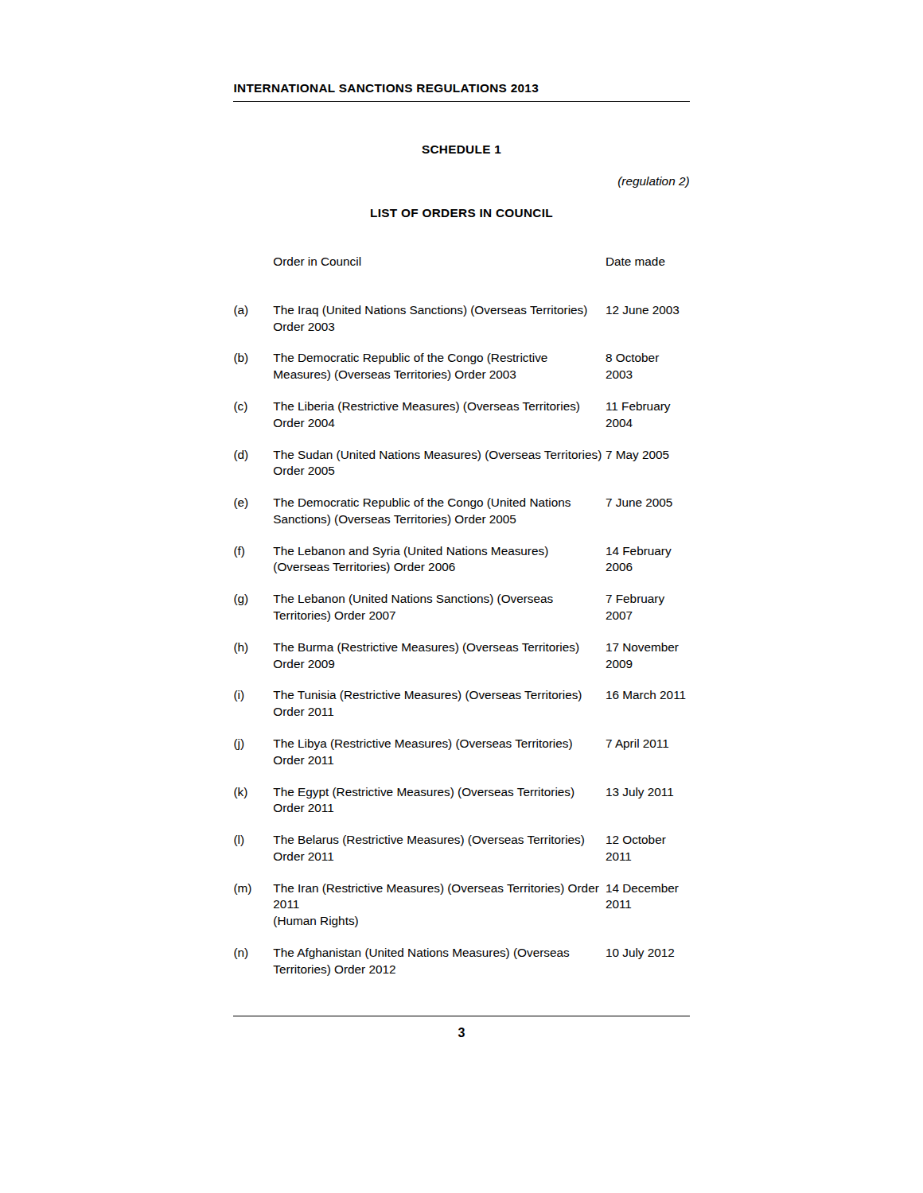INTERNATIONAL SANCTIONS REGULATIONS 2013
SCHEDULE 1
(regulation 2)
LIST OF ORDERS IN COUNCIL
| | Order in Council | Date made |
| --- | --- | --- |
| (a) | The Iraq (United Nations Sanctions) (Overseas Territories) Order 2003 | 12 June 2003 |
| (b) | The Democratic Republic of the Congo (Restrictive Measures) (Overseas Territories) Order 2003 | 8 October 2003 |
| (c) | The Liberia (Restrictive Measures) (Overseas Territories) Order 2004 | 11 February 2004 |
| (d) | The Sudan (United Nations Measures) (Overseas Territories) Order 2005 | 7 May 2005 |
| (e) | The Democratic Republic of the Congo (United Nations Sanctions) (Overseas Territories) Order 2005 | 7 June 2005 |
| (f) | The Lebanon and Syria (United Nations Measures) (Overseas Territories) Order 2006 | 14 February 2006 |
| (g) | The Lebanon (United Nations Sanctions) (Overseas Territories) Order 2007 | 7 February 2007 |
| (h) | The Burma (Restrictive Measures) (Overseas Territories) Order 2009 | 17 November 2009 |
| (i) | The Tunisia (Restrictive Measures) (Overseas Territories) Order 2011 | 16 March 2011 |
| (j) | The Libya (Restrictive Measures) (Overseas Territories) Order 2011 | 7 April 2011 |
| (k) | The Egypt (Restrictive Measures) (Overseas Territories) Order 2011 | 13 July 2011 |
| (l) | The Belarus (Restrictive Measures) (Overseas Territories) Order 2011 | 12 October 2011 |
| (m) | The Iran (Restrictive Measures) (Overseas Territories) Order 2011 (Human Rights) | 14 December 2011 |
| (n) | The Afghanistan (United Nations Measures) (Overseas Territories) Order 2012 | 10 July 2012 |
3